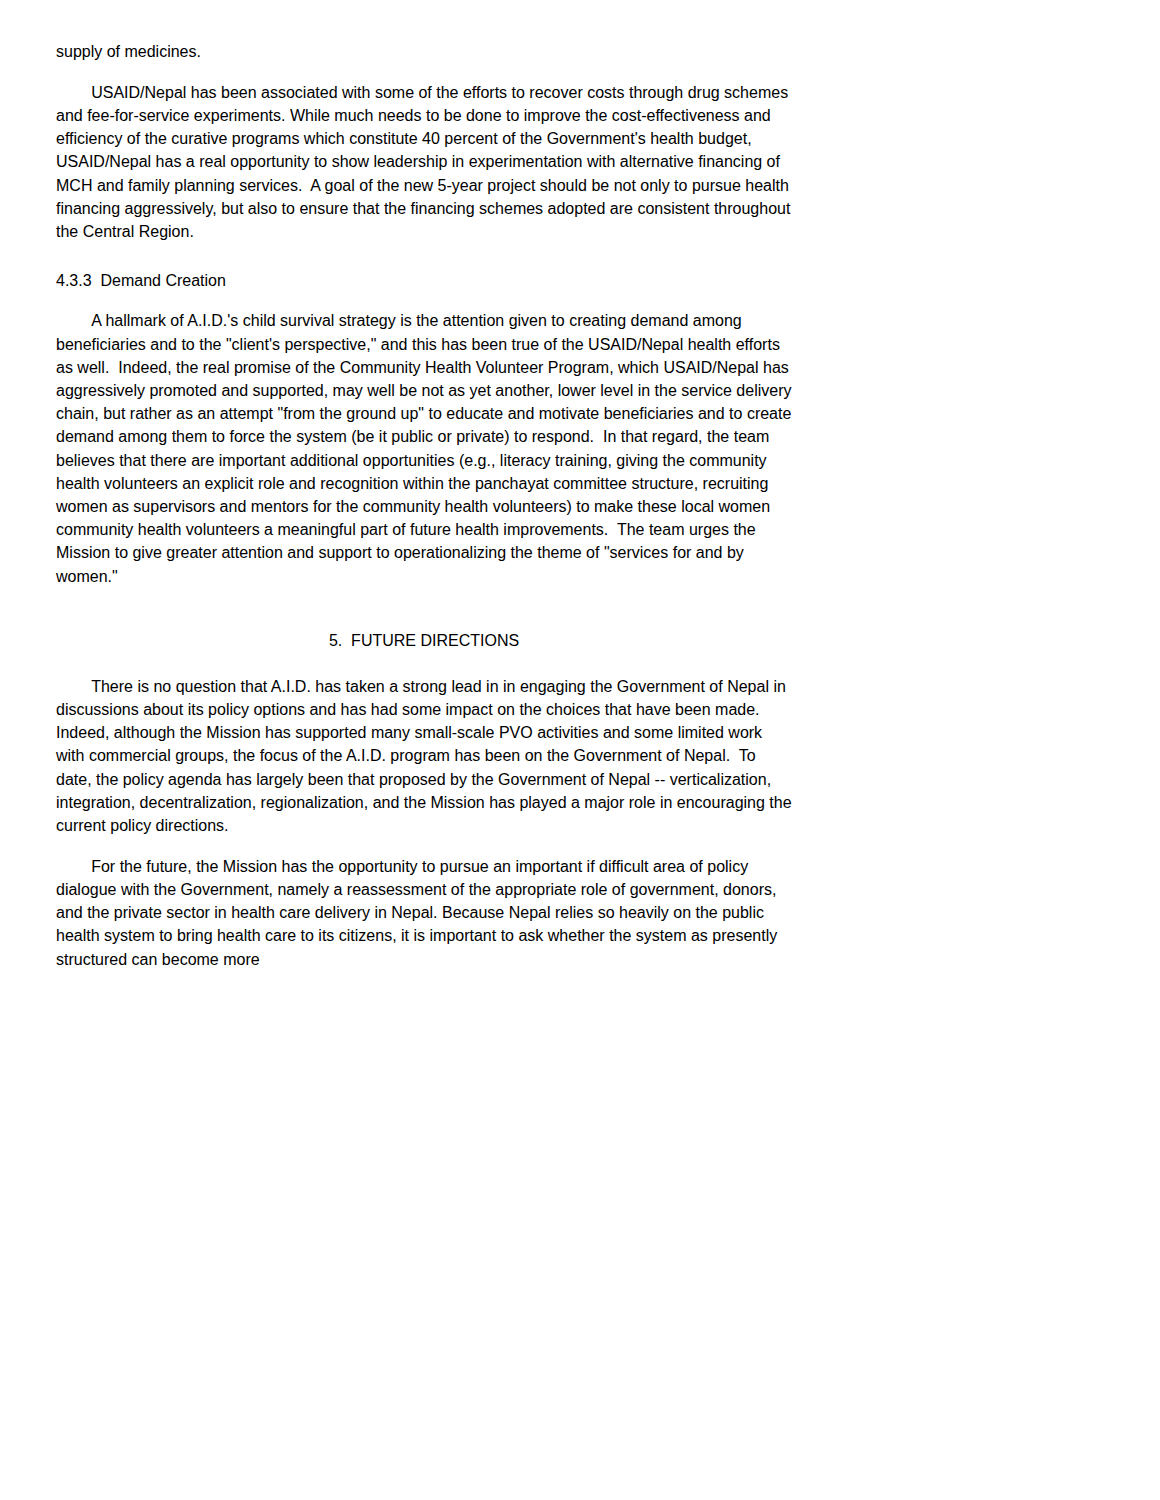supply of medicines.
USAID/Nepal has been associated with some of the efforts to recover costs through drug schemes and fee-for-service experiments. While much needs to be done to improve the cost-effectiveness and efficiency of the curative programs which constitute 40 percent of the Government's health budget, USAID/Nepal has a real opportunity to show leadership in experimentation with alternative financing of MCH and family planning services. A goal of the new 5-year project should be not only to pursue health financing aggressively, but also to ensure that the financing schemes adopted are consistent throughout the Central Region.
4.3.3 Demand Creation
A hallmark of A.I.D.'s child survival strategy is the attention given to creating demand among beneficiaries and to the "client's perspective," and this has been true of the USAID/Nepal health efforts as well. Indeed, the real promise of the Community Health Volunteer Program, which USAID/Nepal has aggressively promoted and supported, may well be not as yet another, lower level in the service delivery chain, but rather as an attempt "from the ground up" to educate and motivate beneficiaries and to create demand among them to force the system (be it public or private) to respond. In that regard, the team believes that there are important additional opportunities (e.g., literacy training, giving the community health volunteers an explicit role and recognition within the panchayat committee structure, recruiting women as supervisors and mentors for the community health volunteers) to make these local women community health volunteers a meaningful part of future health improvements. The team urges the Mission to give greater attention and support to operationalizing the theme of "services for and by women."
5. FUTURE DIRECTIONS
There is no question that A.I.D. has taken a strong lead in in engaging the Government of Nepal in discussions about its policy options and has had some impact on the choices that have been made. Indeed, although the Mission has supported many small-scale PVO activities and some limited work with commercial groups, the focus of the A.I.D. program has been on the Government of Nepal. To date, the policy agenda has largely been that proposed by the Government of Nepal -- verticalization, integration, decentralization, regionalization, and the Mission has played a major role in encouraging the current policy directions.
For the future, the Mission has the opportunity to pursue an important if difficult area of policy dialogue with the Government, namely a reassessment of the appropriate role of government, donors, and the private sector in health care delivery in Nepal. Because Nepal relies so heavily on the public health system to bring health care to its citizens, it is important to ask whether the system as presently structured can become more